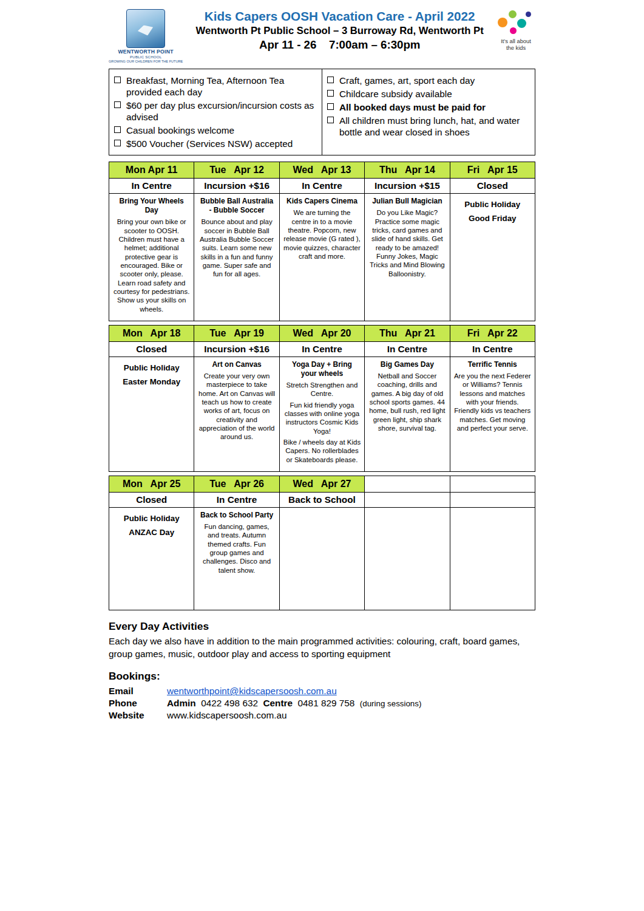WENTWORTH POINT
PUBLIC SCHOOL
GROWING OUR CHILDREN FOR THE FUTURE
Kids Capers OOSH Vacation Care - April 2022
Wentworth Pt Public School – 3 Burroway Rd, Wentworth Pt
Apr 11 - 26 7:00am – 6:30pm
It’s all about
the kids
| Breakfast, Morning Tea, Afternoon Tea provided each day $60 per day plus excursion/incursion costs as advised Casual bookings welcome $500 Voucher (Services NSW) accepted | Craft, games, art, sport each day Childcare subsidy available All booked days must be paid for All children must bring lunch, hat, and water bottle and wear closed in shoes |
| Mon Apr 11 | Tue Apr 12 | Wed Apr 13 | Thu Apr 14 | Fri Apr 15 |
| --- | --- | --- | --- | --- |
| In Centre | Incursion +$16 | In Centre | Incursion +$15 | Closed |
| Bring Your Wheels Day Bring your own bike or scooter to OOSH. Children must have a helmet; additional protective gear is encouraged. Bike or scooter only, please. Learn road safety and courtesy for pedestrians. Show us your skills on wheels. | Bubble Ball Australia - Bubble Soccer Bounce about and play soccer in Bubble Ball Australia Bubble Soccer suits. Learn some new skills in a fun and funny game. Super safe and fun for all ages. | Kids Capers Cinema We are turning the centre in to a movie theatre. Popcorn, new release movie (G rated ), movie quizzes, character craft and more. | Julian Bull Magician Do you Like Magic? Practice some magic tricks, card games and slide of hand skills. Get ready to be amazed! Funny Jokes, Magic Tricks and Mind Blowing Balloonistry. | Public Holiday Good Friday |
| Mon Apr 18 | Tue Apr 19 | Wed Apr 20 | Thu Apr 21 | Fri Apr 22 |
| Closed | Incursion +$16 | In Centre | In Centre | In Centre |
| Public Holiday Easter Monday | Art on Canvas Create your very own masterpiece to take home. Art on Canvas will teach us how to create works of art, focus on creativity and appreciation of the world around us. | Yoga Day + Bring your wheels Stretch Strengthen and Centre. Fun kid friendly yoga classes with online yoga instructors Cosmic Kids Yoga! Bike / wheels day at Kids Capers. No rollerblades or Skateboards please. | Big Games Day Netball and Soccer coaching, drills and games. A big day of old school sports games. 44 home, bull rush, red light green light, ship shark shore, survival tag. | Terrific Tennis Are you the next Federer or Williams? Tennis lessons and matches with your friends. Friendly kids vs teachers matches. Get moving and perfect your serve. |
| Mon Apr 25 | Tue Apr 26 | Wed Apr 27 | | |
| Closed | In Centre | Back to School | | |
| Public Holiday ANZAC Day | Back to School Party Fun dancing, games, and treats. Autumn themed crafts. Fun group games and challenges. Disco and talent show. | | | |
Every Day Activities
Each day we also have in addition to the main programmed activities: colouring, craft, board games, group games, music, outdoor play and access to sporting equipment
Bookings:
| Email | wentworthpoint@kidscapersoosh.com.au |
| Phone | Admin 0422 498 632 Centre 0481 829 758 (during sessions) |
| Website | www.kidscapersoosh.com.au |